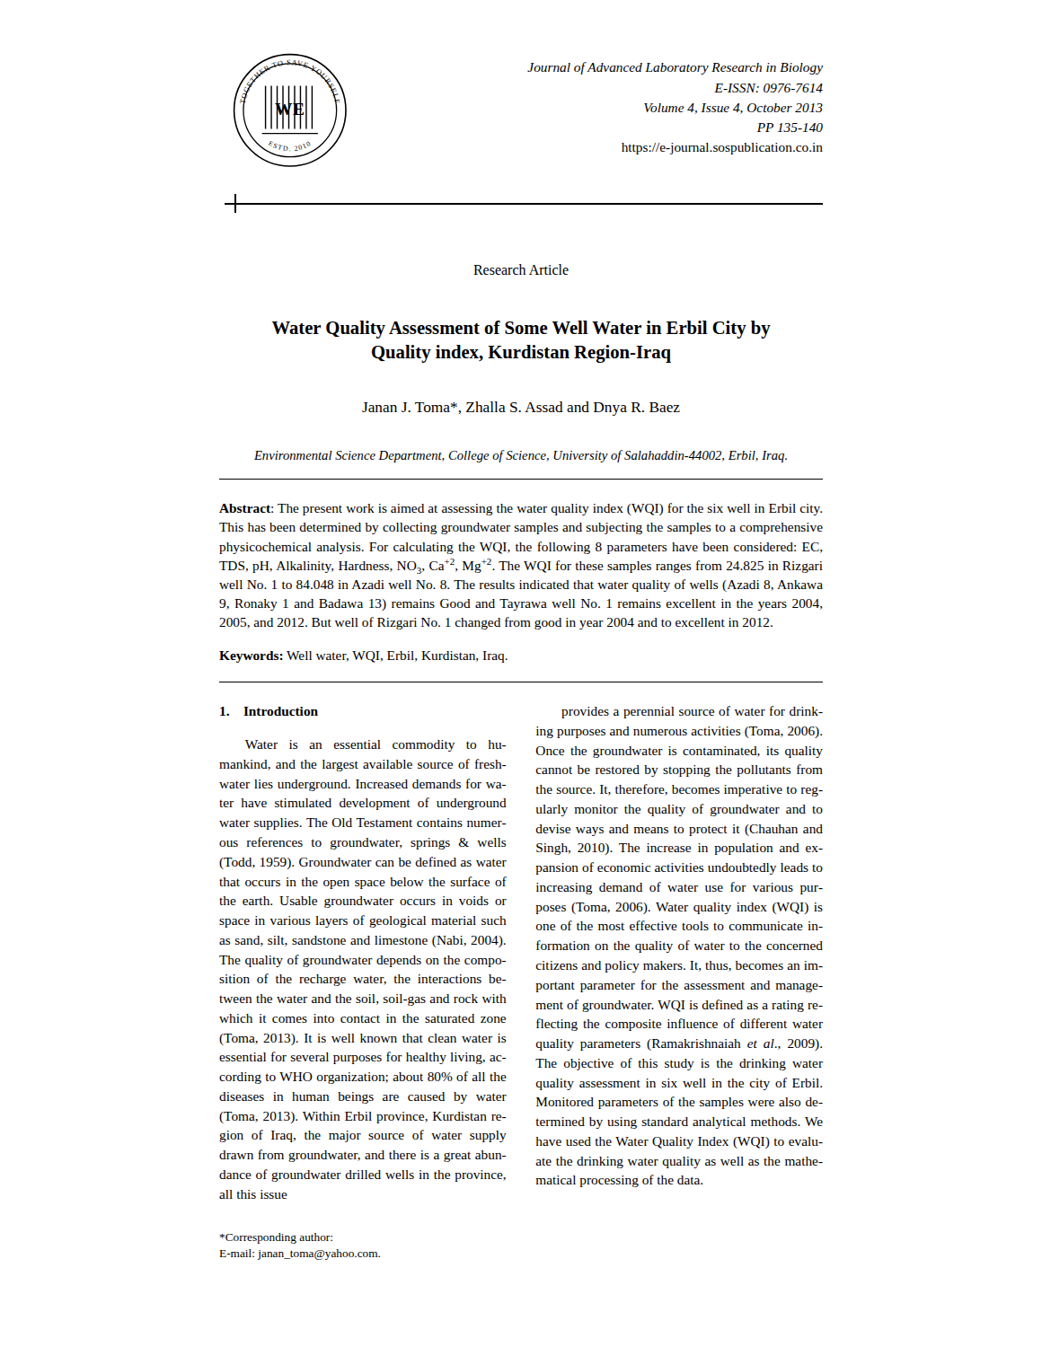TOGETHER TO SAVE YOURSELF ESTD. 2010 WE
Journal of Advanced Laboratory Research in Biology
E-ISSN: 0976-7614
Volume 4, Issue 4, October 2013
PP 135-140
https://e-journal.sospublication.co.in
Research Article
Water Quality Assessment of Some Well Water in Erbil City by Quality index, Kurdistan Region-Iraq
Janan J. Toma*, Zhalla S. Assad and Dnya R. Baez
Environmental Science Department, College of Science, University of Salahaddin-44002, Erbil, Iraq.
Abstract: The present work is aimed at assessing the water quality index (WQI) for the six well in Erbil city. This has been determined by collecting groundwater samples and subjecting the samples to a comprehensive physicochemical analysis. For calculating the WQI, the following 8 parameters have been considered: EC, TDS, pH, Alkalinity, Hardness, NO3, Ca+2, Mg+2. The WQI for these samples ranges from 24.825 in Rizgari well No. 1 to 84.048 in Azadi well No. 8. The results indicated that water quality of wells (Azadi 8, Ankawa 9, Ronaky 1 and Badawa 13) remains Good and Tayrawa well No. 1 remains excellent in the years 2004, 2005, and 2012. But well of Rizgari No. 1 changed from good in year 2004 and to excellent in 2012.
Keywords: Well water, WQI, Erbil, Kurdistan, Iraq.
1. Introduction
Water is an essential commodity to humankind, and the largest available source of freshwater lies underground. Increased demands for water have stimulated development of underground water supplies. The Old Testament contains numerous references to groundwater, springs & wells (Todd, 1959). Groundwater can be defined as water that occurs in the open space below the surface of the earth. Usable groundwater occurs in voids or space in various layers of geological material such as sand, silt, sandstone and limestone (Nabi, 2004). The quality of groundwater depends on the composition of the recharge water, the interactions between the water and the soil, soil-gas and rock with which it comes into contact in the saturated zone (Toma, 2013). It is well known that clean water is essential for several purposes for healthy living, according to WHO organization; about 80% of all the diseases in human beings are caused by water (Toma, 2013). Within Erbil province, Kurdistan region of Iraq, the major source of water supply drawn from groundwater, and there is a great abundance of groundwater drilled wells in the province, all this issue
provides a perennial source of water for drinking purposes and numerous activities (Toma, 2006). Once the groundwater is contaminated, its quality cannot be restored by stopping the pollutants from the source. It, therefore, becomes imperative to regularly monitor the quality of groundwater and to devise ways and means to protect it (Chauhan and Singh, 2010). The increase in population and expansion of economic activities undoubtedly leads to increasing demand of water use for various purposes (Toma, 2006). Water quality index (WQI) is one of the most effective tools to communicate information on the quality of water to the concerned citizens and policy makers. It, thus, becomes an important parameter for the assessment and management of groundwater. WQI is defined as a rating reflecting the composite influence of different water quality parameters (Ramakrishnaiah et al., 2009). The objective of this study is the drinking water quality assessment in six well in the city of Erbil. Monitored parameters of the samples were also determined by using standard analytical methods. We have used the Water Quality Index (WQI) to evaluate the drinking water quality as well as the mathematical processing of the data.
*Corresponding author:
E-mail: janan_toma@yahoo.com.